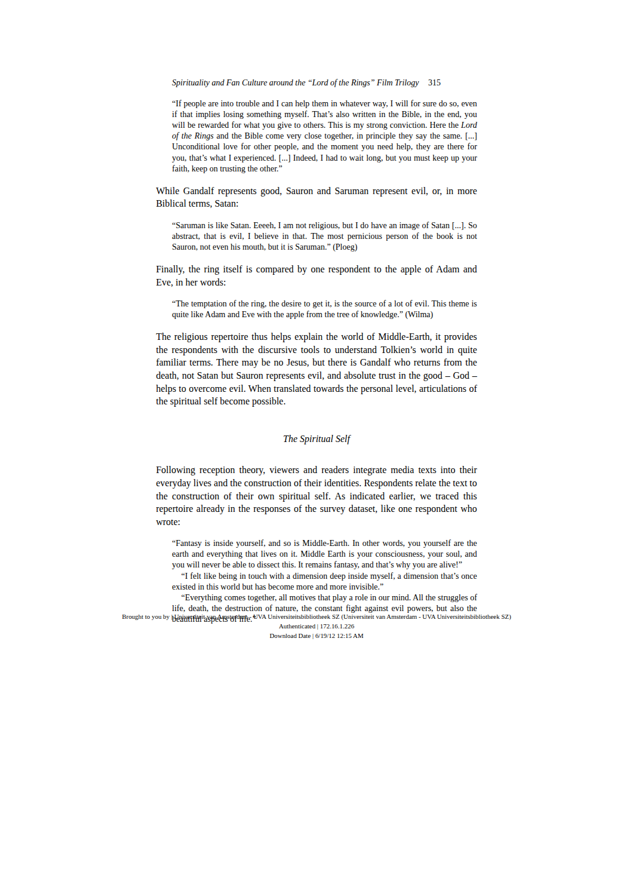Spirituality and Fan Culture around the “Lord of the Rings” Film Trilogy315
“If people are into trouble and I can help them in whatever way, I will for sure do so, even if that implies losing something myself. That’s also written in the Bible, in the end, you will be rewarded for what you give to others. This is my strong conviction. Here the Lord of the Rings and the Bible come very close together, in principle they say the same. [...] Unconditional love for other people, and the moment you need help, they are there for you, that’s what I experienced. [...] Indeed, I had to wait long, but you must keep up your faith, keep on trusting the other.”
While Gandalf represents good, Sauron and Saruman represent evil, or, in more Biblical terms, Satan:
“Saruman is like Satan. Eeeeh, I am not religious, but I do have an image of Satan [...]. So abstract, that is evil, I believe in that. The most pernicious person of the book is not Sauron, not even his mouth, but it is Saruman.” (Ploeg)
Finally, the ring itself is compared by one respondent to the apple of Adam and Eve, in her words:
“The temptation of the ring, the desire to get it, is the source of a lot of evil. This theme is quite like Adam and Eve with the apple from the tree of knowledge.” (Wilma)
The religious repertoire thus helps explain the world of Middle-Earth, it provides the respondents with the discursive tools to understand Tolkien’s world in quite familiar terms. There may be no Jesus, but there is Gandalf who returns from the death, not Satan but Sauron represents evil, and absolute trust in the good – God – helps to overcome evil. When translated towards the personal level, articulations of the spiritual self become possible.
The Spiritual Self
Following reception theory, viewers and readers integrate media texts into their everyday lives and the construction of their identities. Respondents relate the text to the construction of their own spiritual self. As indicated earlier, we traced this repertoire already in the responses of the survey dataset, like one respondent who wrote:
“Fantasy is inside yourself, and so is Middle-Earth. In other words, you yourself are the earth and everything that lives on it. Middle Earth is your consciousness, your soul, and you will never be able to dissect this. It remains fantasy, and that’s why you are alive!”
“I felt like being in touch with a dimension deep inside myself, a dimension that’s once existed in this world but has become more and more invisible.”
“Everything comes together, all motives that play a role in our mind. All the struggles of life, death, the destruction of nature, the constant fight against evil powers, but also the beautiful aspects of life.”
Brought to you by | Universiteit van Amsterdam - UVA Universiteitsbibliotheek SZ (Universiteit van Amsterdam - UVA Universiteitsbibliotheek SZ)
Authenticated | 172.16.1.226
Download Date | 6/19/12 12:15 AM